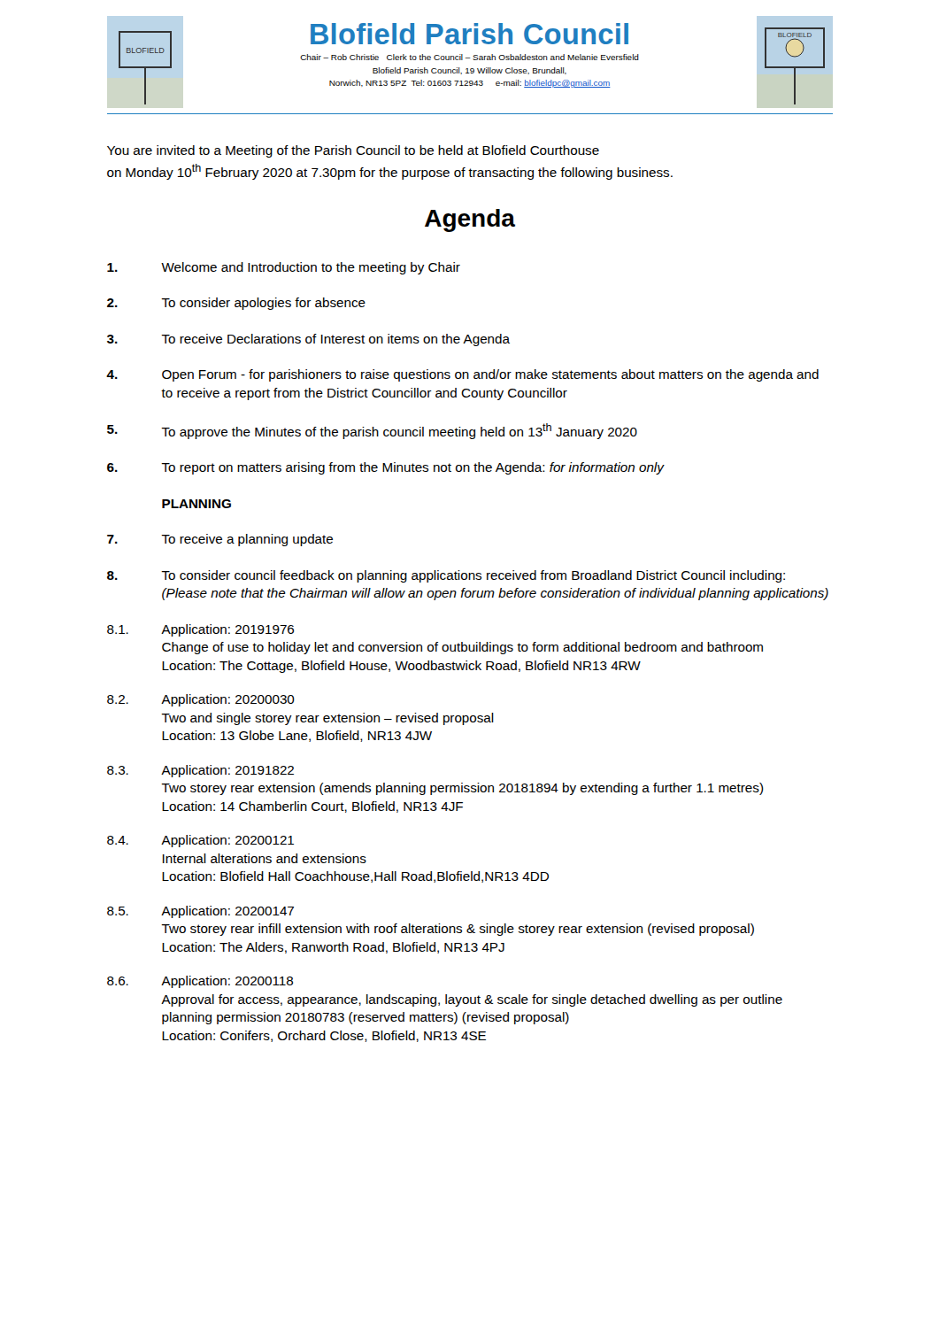Blofield Parish Council
Chair – Rob Christie Clerk to the Council – Sarah Osbaldeston and Melanie Eversfield
Blofield Parish Council, 19 Willow Close, Brundall,
Norwich, NR13 5PZ Tel: 01603 712943 e-mail: blofieldpc@gmail.com
You are invited to a Meeting of the Parish Council to be held at Blofield Courthouse
on Monday 10th February 2020 at 7.30pm for the purpose of transacting the following business.
Agenda
1. Welcome and Introduction to the meeting by Chair
2. To consider apologies for absence
3. To receive Declarations of Interest on items on the Agenda
4. Open Forum - for parishioners to raise questions on and/or make statements about matters on the agenda and to receive a report from the District Councillor and County Councillor
5. To approve the Minutes of the parish council meeting held on 13th January 2020
6. To report on matters arising from the Minutes not on the Agenda: for information only
PLANNING
7. To receive a planning update
8. To consider council feedback on planning applications received from Broadland District Council including: (Please note that the Chairman will allow an open forum before consideration of individual planning applications)
8.1.
Application: 20191976
Change of use to holiday let and conversion of outbuildings to form additional bedroom and bathroom
Location: The Cottage, Blofield House, Woodbastwick Road, Blofield NR13 4RW
8.2.
Application: 20200030
Two and single storey rear extension – revised proposal
Location: 13 Globe Lane, Blofield, NR13 4JW
8.3.
Application: 20191822
Two storey rear extension (amends planning permission 20181894 by extending a further 1.1 metres)
Location: 14 Chamberlin Court, Blofield, NR13 4JF
8.4.
Application: 20200121
Internal alterations and extensions
Location: Blofield Hall Coachhouse,Hall Road,Blofield,NR13 4DD
8.5.
Application: 20200147
Two storey rear infill extension with roof alterations & single storey rear extension (revised proposal)
Location: The Alders, Ranworth Road, Blofield, NR13 4PJ
8.6.
Application: 20200118
Approval for access, appearance, landscaping, layout & scale for single detached dwelling as per outline planning permission 20180783 (reserved matters) (revised proposal)
Location: Conifers, Orchard Close, Blofield, NR13 4SE